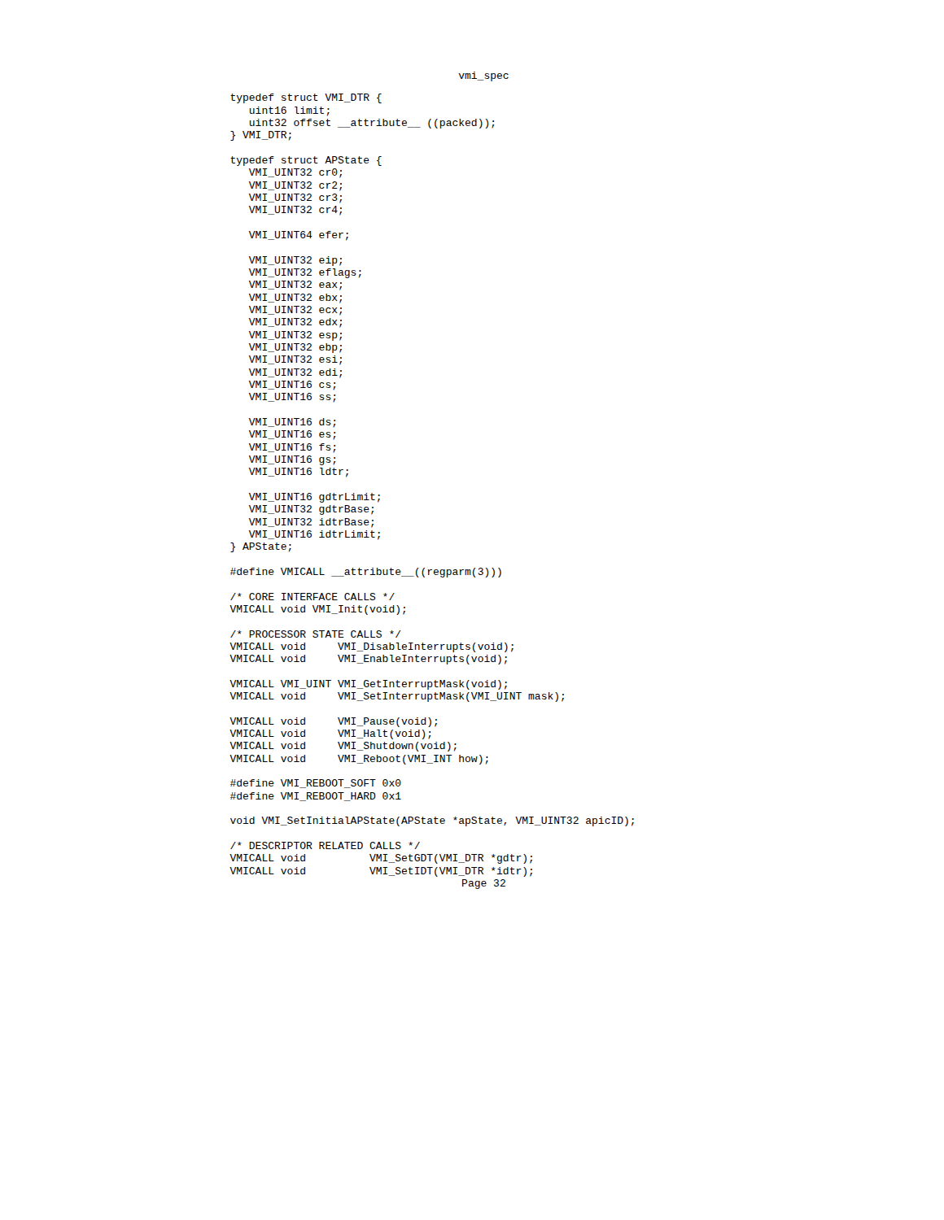vmi_spec
typedef struct VMI_DTR {
   uint16 limit;
   uint32 offset __attribute__ ((packed));
} VMI_DTR;

typedef struct APState {
   VMI_UINT32 cr0;
   VMI_UINT32 cr2;
   VMI_UINT32 cr3;
   VMI_UINT32 cr4;

   VMI_UINT64 efer;

   VMI_UINT32 eip;
   VMI_UINT32 eflags;
   VMI_UINT32 eax;
   VMI_UINT32 ebx;
   VMI_UINT32 ecx;
   VMI_UINT32 edx;
   VMI_UINT32 esp;
   VMI_UINT32 ebp;
   VMI_UINT32 esi;
   VMI_UINT32 edi;
   VMI_UINT16 cs;
   VMI_UINT16 ss;

   VMI_UINT16 ds;
   VMI_UINT16 es;
   VMI_UINT16 fs;
   VMI_UINT16 gs;
   VMI_UINT16 ldtr;

   VMI_UINT16 gdtrLimit;
   VMI_UINT32 gdtrBase;
   VMI_UINT32 idtrBase;
   VMI_UINT16 idtrLimit;
} APState;

#define VMICALL __attribute__((regparm(3)))

/* CORE INTERFACE CALLS */
VMICALL void VMI_Init(void);

/* PROCESSOR STATE CALLS */
VMICALL void     VMI_DisableInterrupts(void);
VMICALL void     VMI_EnableInterrupts(void);

VMICALL VMI_UINT VMI_GetInterruptMask(void);
VMICALL void     VMI_SetInterruptMask(VMI_UINT mask);

VMICALL void     VMI_Pause(void);
VMICALL void     VMI_Halt(void);
VMICALL void     VMI_Shutdown(void);
VMICALL void     VMI_Reboot(VMI_INT how);

#define VMI_REBOOT_SOFT 0x0
#define VMI_REBOOT_HARD 0x1

void VMI_SetInitialAPState(APState *apState, VMI_UINT32 apicID);

/* DESCRIPTOR RELATED CALLS */
VMICALL void          VMI_SetGDT(VMI_DTR *gdtr);
VMICALL void          VMI_SetIDT(VMI_DTR *idtr);
Page 32